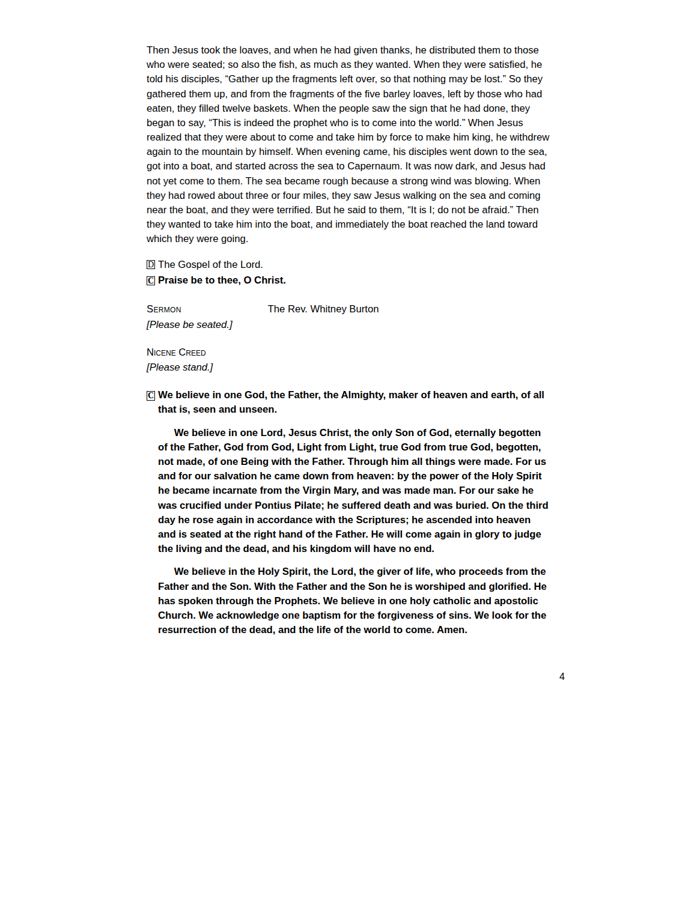Then Jesus took the loaves, and when he had given thanks, he distributed them to those who were seated; so also the fish, as much as they wanted. When they were satisfied, he told his disciples, “Gather up the fragments left over, so that nothing may be lost.” So they gathered them up, and from the fragments of the five barley loaves, left by those who had eaten, they filled twelve baskets. When the people saw the sign that he had done, they began to say, “This is indeed the prophet who is to come into the world.” When Jesus realized that they were about to come and take him by force to make him king, he withdrew again to the mountain by himself. When evening came, his disciples went down to the sea, got into a boat, and started across the sea to Capernaum. It was now dark, and Jesus had not yet come to them. The sea became rough because a strong wind was blowing. When they had rowed about three or four miles, they saw Jesus walking on the sea and coming near the boat, and they were terrified. But he said to them, “It is I; do not be afraid.” Then they wanted to take him into the boat, and immediately the boat reached the land toward which they were going.
DThe Gospel of the Lord.
CPraise be to thee, O Christ.
Sermon The Rev. Whitney Burton
[Please be seated.]
Nicene Creed
[Please stand.]
C
We believe in one God, the Father, the Almighty, maker of heaven and earth, of all that is, seen and unseen.
We believe in one Lord, Jesus Christ, the only Son of God, eternally begotten of the Father, God from God, Light from Light, true God from true God, begotten, not made, of one Being with the Father. Through him all things were made. For us and for our salvation he came down from heaven: by the power of the Holy Spirit he became incarnate from the Virgin Mary, and was made man. For our sake he was crucified under Pontius Pilate; he suffered death and was buried. On the third day he rose again in accordance with the Scriptures; he ascended into heaven and is seated at the right hand of the Father. He will come again in glory to judge the living and the dead, and his kingdom will have no end.
We believe in the Holy Spirit, the Lord, the giver of life, who proceeds from the Father and the Son. With the Father and the Son he is worshiped and glorified. He has spoken through the Prophets. We believe in one holy catholic and apostolic Church. We acknowledge one baptism for the forgiveness of sins. We look for the resurrection of the dead, and the life of the world to come. Amen.
4